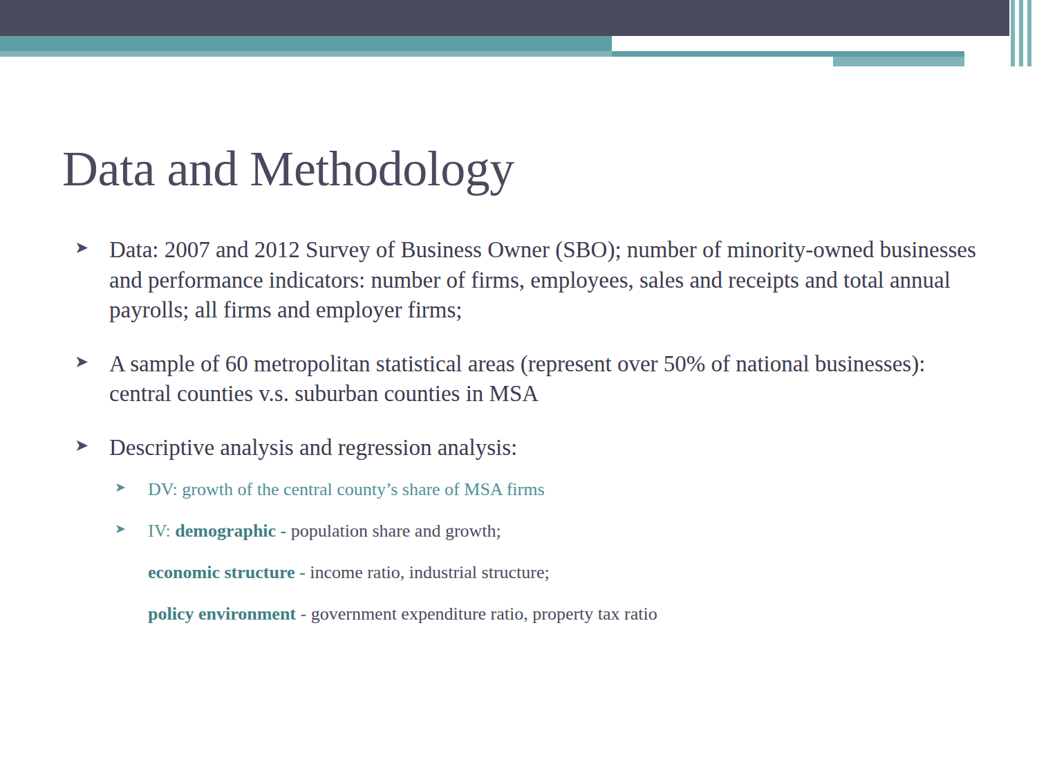Data and Methodology
Data: 2007 and 2012 Survey of Business Owner (SBO); number of minority-owned businesses and performance indicators: number of firms, employees, sales and receipts and total annual payrolls; all firms and employer firms;
A sample of 60 metropolitan statistical areas (represent over 50% of national businesses): central counties v.s. suburban counties in MSA
Descriptive analysis and regression analysis:
DV: growth of the central county’s share of MSA firms
IV: demographic - population share and growth;
economic structure - income ratio, industrial structure;
policy environment - government expenditure ratio, property tax ratio